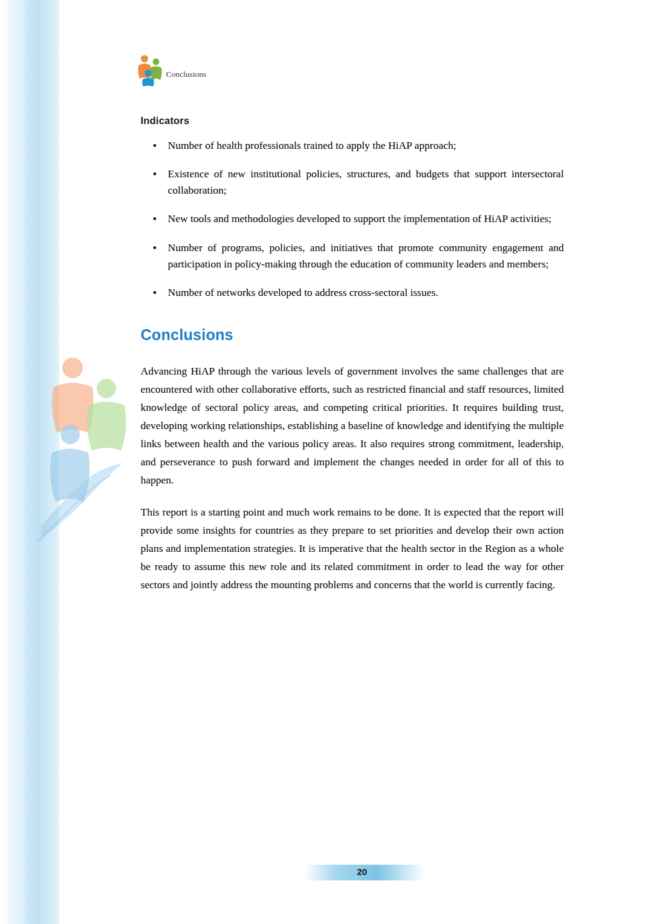Conclusions
Indicators
Number of health professionals trained to apply the HiAP approach;
Existence of new institutional policies, structures, and budgets that support intersectoral collaboration;
New tools and methodologies developed to support the implementation of HiAP activities;
Number of programs, policies, and initiatives that promote community engagement and participation in policy-making through the education of community leaders and members;
Number of networks developed to address cross-sectoral issues.
Conclusions
Advancing HiAP through the various levels of government involves the same challenges that are encountered with other collaborative efforts, such as restricted financial and staff resources, limited knowledge of sectoral policy areas, and competing critical priorities. It requires building trust, developing working relationships, establishing a baseline of knowledge and identifying the multiple links between health and the various policy areas. It also requires strong commitment, leadership, and perseverance to push forward and implement the changes needed in order for all of this to happen.
This report is a starting point and much work remains to be done. It is expected that the report will provide some insights for countries as they prepare to set priorities and develop their own action plans and implementation strategies. It is imperative that the health sector in the Region as a whole be ready to assume this new role and its related commitment in order to lead the way for other sectors and jointly address the mounting problems and concerns that the world is currently facing.
20